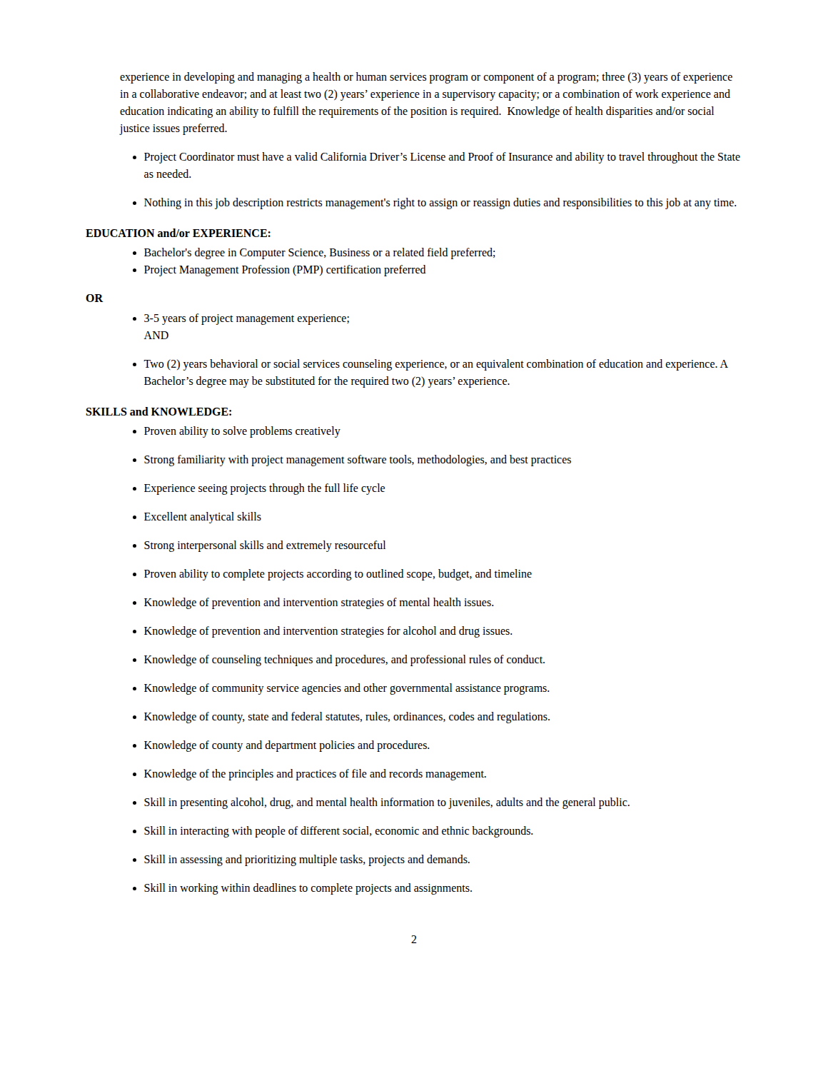experience in developing and managing a health or human services program or component of a program; three (3) years of experience in a collaborative endeavor; and at least two (2) years’ experience in a supervisory capacity; or a combination of work experience and education indicating an ability to fulfill the requirements of the position is required. Knowledge of health disparities and/or social justice issues preferred.
Project Coordinator must have a valid California Driver’s License and Proof of Insurance and ability to travel throughout the State as needed.
Nothing in this job description restricts management's right to assign or reassign duties and responsibilities to this job at any time.
EDUCATION and/or EXPERIENCE:
Bachelor's degree in Computer Science, Business or a related field preferred;
Project Management Profession (PMP) certification preferred
OR
3-5 years of project management experience;
AND
Two (2) years behavioral or social services counseling experience, or an equivalent combination of education and experience. A Bachelor’s degree may be substituted for the required two (2) years’ experience.
SKILLS and KNOWLEDGE:
Proven ability to solve problems creatively
Strong familiarity with project management software tools, methodologies, and best practices
Experience seeing projects through the full life cycle
Excellent analytical skills
Strong interpersonal skills and extremely resourceful
Proven ability to complete projects according to outlined scope, budget, and timeline
Knowledge of prevention and intervention strategies of mental health issues.
Knowledge of prevention and intervention strategies for alcohol and drug issues.
Knowledge of counseling techniques and procedures, and professional rules of conduct.
Knowledge of community service agencies and other governmental assistance programs.
Knowledge of county, state and federal statutes, rules, ordinances, codes and regulations.
Knowledge of county and department policies and procedures.
Knowledge of the principles and practices of file and records management.
Skill in presenting alcohol, drug, and mental health information to juveniles, adults and the general public.
Skill in interacting with people of different social, economic and ethnic backgrounds.
Skill in assessing and prioritizing multiple tasks, projects and demands.
Skill in working within deadlines to complete projects and assignments.
2